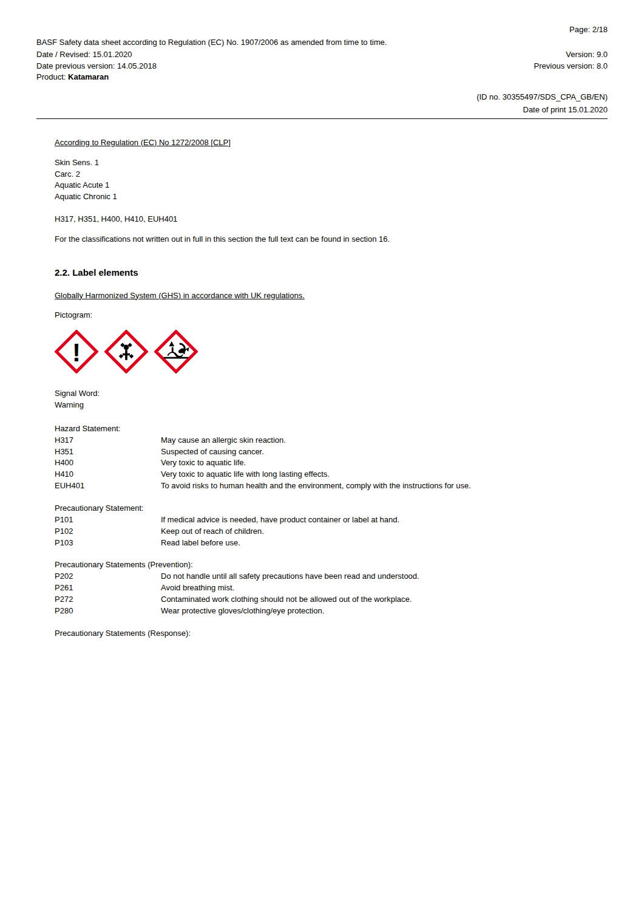Page: 2/18
BASF Safety data sheet according to Regulation (EC) No. 1907/2006 as amended from time to time.
Date / Revised: 15.01.2020
Version: 9.0
Date previous version: 14.05.2018
Previous version: 8.0
Product: Katamaran
(ID no. 30355497/SDS_CPA_GB/EN)
Date of print 15.01.2020
According to Regulation (EC) No 1272/2008 [CLP]
Skin Sens. 1
Carc. 2
Aquatic Acute 1
Aquatic Chronic 1
H317, H351, H400, H410, EUH401
For the classifications not written out in full in this section the full text can be found in section 16.
2.2. Label elements
Globally Harmonized System (GHS) in accordance with UK regulations.
Pictogram:
!
Signal Word:
Warning
Hazard Statement:
H317
May cause an allergic skin reaction.
H351
Suspected of causing cancer.
H400
Very toxic to aquatic life.
H410
Very toxic to aquatic life with long lasting effects.
EUH401
To avoid risks to human health and the environment, comply with the instructions for use.
Precautionary Statement:
P101
If medical advice is needed, have product container or label at hand.
P102
Keep out of reach of children.
P103
Read label before use.
Precautionary Statements (Prevention):
P202
Do not handle until all safety precautions have been read and understood.
P261
Avoid breathing mist.
P272
Contaminated work clothing should not be allowed out of the workplace.
P280
Wear protective gloves/clothing/eye protection.
Precautionary Statements (Response):